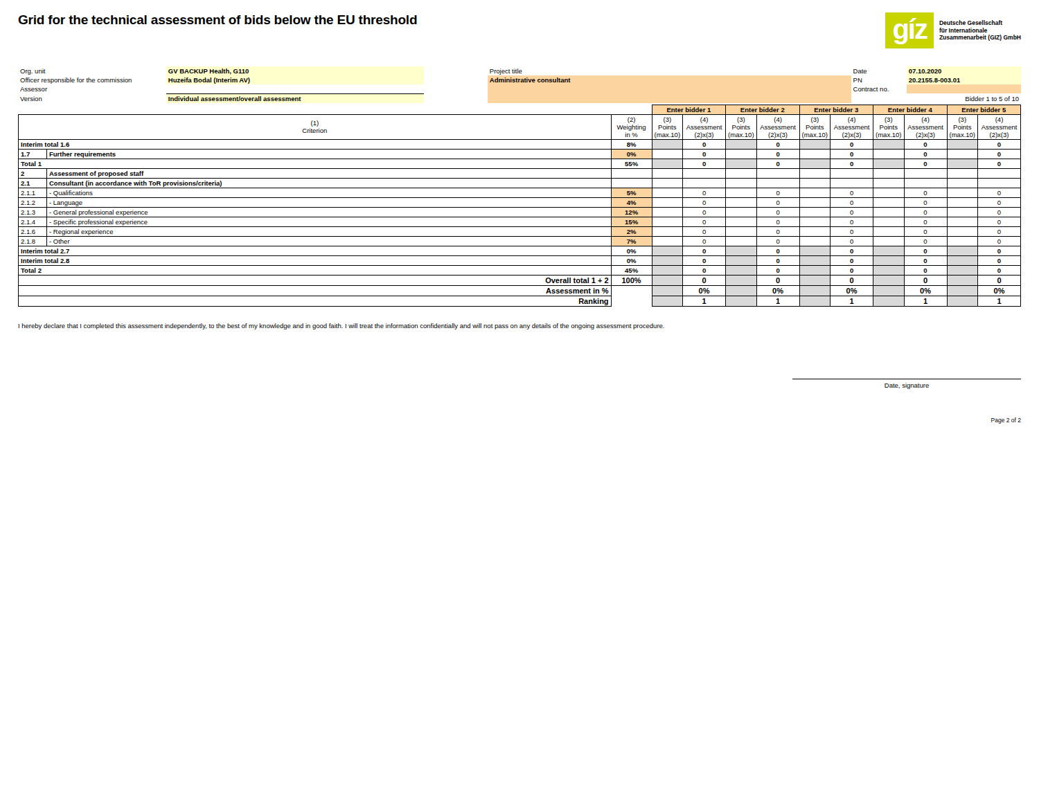Grid for the technical assessment of bids below the EU threshold
gíz
Deutsche Gesellschaft
für Internationale
Zusammenarbeit (GIZ) GmbH
| Org. unit | GV BACKUP Health, G110 | | Project title | | Date | 07.10.2020 |
| Officer responsible for the commission | Huzeifa Bodal (Interim AV) | | Administrative consultant | PN | 20.2155.8-003.01 |
| Assessor | | | | Contract no. | |
| Version | Individual assessment/overall assessment | | | | Bidder 1 to 5 of 10 |
| | Enter bidder 1 | Enter bidder 2 | Enter bidder 3 | Enter bidder 4 | Enter bidder 5 |
| (1) Criterion | (2) Weighting in % | (3) Points (max.10) | (4) Assessment (2)x(3) | (3) Points (max.10) | (4) Assessment (2)x(3) | (3) Points (max.10) | (4) Assessment (2)x(3) | (3) Points (max.10) | (4) Assessment (2)x(3) | (3) Points (max.10) | (4) Assessment (2)x(3) |
| Interim total 1.6 | 8% | | 0 | | 0 | | 0 | | 0 | | 0 |
| 1.7 | Further requirements | 0% | | 0 | | 0 | | 0 | | 0 | | 0 |
| Total 1 | 55% | | 0 | | 0 | | 0 | | 0 | | 0 |
| 2 | Assessment of proposed staff | | | | | | | | | | | |
| 2.1 | Consultant (in accordance with ToR provisions/criteria) | | | | | | | | | | | |
| 2.1.1 | - Qualifications | 5% | | 0 | | 0 | | 0 | | 0 | | 0 |
| 2.1.2 | - Language | 4% | | 0 | | 0 | | 0 | | 0 | | 0 |
| 2.1.3 | - General professional experience | 12% | | 0 | | 0 | | 0 | | 0 | | 0 |
| 2.1.4 | - Specific professional experience | 15% | | 0 | | 0 | | 0 | | 0 | | 0 |
| 2.1.6 | - Regional experience | 2% | | 0 | | 0 | | 0 | | 0 | | 0 |
| 2.1.8 | - Other | 7% | | 0 | | 0 | | 0 | | 0 | | 0 |
| Interim total 2.7 | 0% | | 0 | | 0 | | 0 | | 0 | | 0 |
| Interim total 2.8 | 0% | | 0 | | 0 | | 0 | | 0 | | 0 |
| Total 2 | 45% | | 0 | | 0 | | 0 | | 0 | | 0 |
| Overall total 1 + 2 | 100% | | 0 | | 0 | | 0 | | 0 | | 0 |
| Assessment in % | | | 0% | | 0% | | 0% | | 0% | | 0% |
| Ranking | | | 1 | | 1 | | 1 | | 1 | | 1 |
I hereby declare that I completed this assessment independently, to the best of my knowledge and in good faith. I will treat the information confidentially and will not pass on any details of the ongoing assessment procedure.
Date, signature
Page 2 of 2